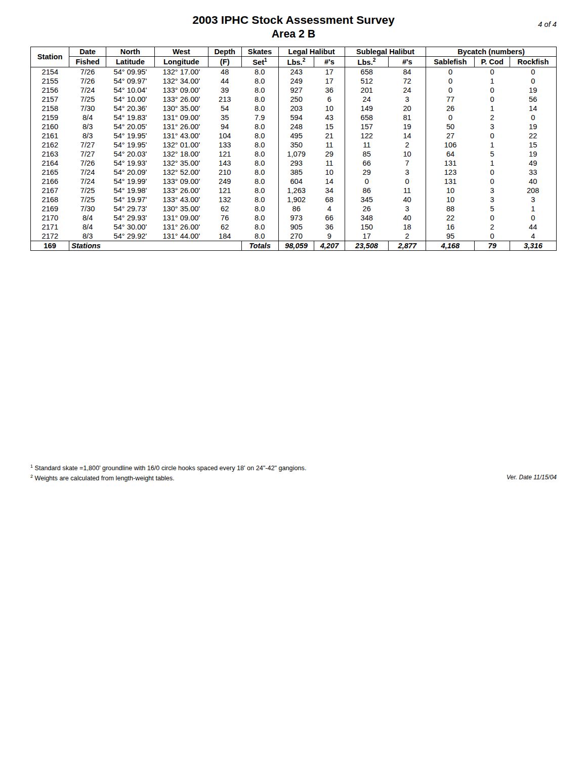4 of 4
2003 IPHC Stock Assessment Survey
Area 2 B
| Station | Date | North | West | Depth | Skates | Legal Halibut | Sublegal Halibut | Bycatch (numbers) |
| --- | --- | --- | --- | --- | --- | --- | --- | --- |
| Fished | Latitude | Longitude | (F) | Set 1 | Lbs. 2 | #'s | Lbs. 2 | #'s | Sablefish | P. Cod | Rockfish |
| 2154 | 7/26 | 54° 09.95' | 132° 17.00' | 48 | 8.0 | 243 | 17 | 658 | 84 | 0 | 0 | 0 |
| 2155 | 7/26 | 54° 09.97' | 132° 34.00' | 44 | 8.0 | 249 | 17 | 512 | 72 | 0 | 1 | 0 |
| 2156 | 7/24 | 54° 10.04' | 133° 09.00' | 39 | 8.0 | 927 | 36 | 201 | 24 | 0 | 0 | 19 |
| 2157 | 7/25 | 54° 10.00' | 133° 26.00' | 213 | 8.0 | 250 | 6 | 24 | 3 | 77 | 0 | 56 |
| 2158 | 7/30 | 54° 20.36' | 130° 35.00' | 54 | 8.0 | 203 | 10 | 149 | 20 | 26 | 1 | 14 |
| 2159 | 8/4 | 54° 19.83' | 131° 09.00' | 35 | 7.9 | 594 | 43 | 658 | 81 | 0 | 2 | 0 |
| 2160 | 8/3 | 54° 20.05' | 131° 26.00' | 94 | 8.0 | 248 | 15 | 157 | 19 | 50 | 3 | 19 |
| 2161 | 8/3 | 54° 19.95' | 131° 43.00' | 104 | 8.0 | 495 | 21 | 122 | 14 | 27 | 0 | 22 |
| 2162 | 7/27 | 54° 19.95' | 132° 01.00' | 133 | 8.0 | 350 | 11 | 11 | 2 | 106 | 1 | 15 |
| 2163 | 7/27 | 54° 20.03' | 132° 18.00' | 121 | 8.0 | 1,079 | 29 | 85 | 10 | 64 | 5 | 19 |
| 2164 | 7/26 | 54° 19.93' | 132° 35.00' | 143 | 8.0 | 293 | 11 | 66 | 7 | 131 | 1 | 49 |
| 2165 | 7/24 | 54° 20.09' | 132° 52.00' | 210 | 8.0 | 385 | 10 | 29 | 3 | 123 | 0 | 33 |
| 2166 | 7/24 | 54° 19.99' | 133° 09.00' | 249 | 8.0 | 604 | 14 | 0 | 0 | 131 | 0 | 40 |
| 2167 | 7/25 | 54° 19.98' | 133° 26.00' | 121 | 8.0 | 1,263 | 34 | 86 | 11 | 10 | 3 | 208 |
| 2168 | 7/25 | 54° 19.97' | 133° 43.00' | 132 | 8.0 | 1,902 | 68 | 345 | 40 | 10 | 3 | 3 |
| 2169 | 7/30 | 54° 29.73' | 130° 35.00' | 62 | 8.0 | 86 | 4 | 26 | 3 | 88 | 5 | 1 |
| 2170 | 8/4 | 54° 29.93' | 131° 09.00' | 76 | 8.0 | 973 | 66 | 348 | 40 | 22 | 0 | 0 |
| 2171 | 8/4 | 54° 30.00' | 131° 26.00' | 62 | 8.0 | 905 | 36 | 150 | 18 | 16 | 2 | 44 |
| 2172 | 8/3 | 54° 29.92' | 131° 44.00' | 184 | 8.0 | 270 | 9 | 17 | 2 | 95 | 0 | 4 |
| 169 | Stations | Totals | 98,059 | 4,207 | 23,508 | 2,877 | 4,168 | 79 | 3,316 |
1 Standard skate =1,800' groundline with 16/0 circle hooks spaced every 18' on 24"-42" gangions.
2 Weights are calculated from length-weight tables. Ver. Date 11/15/04